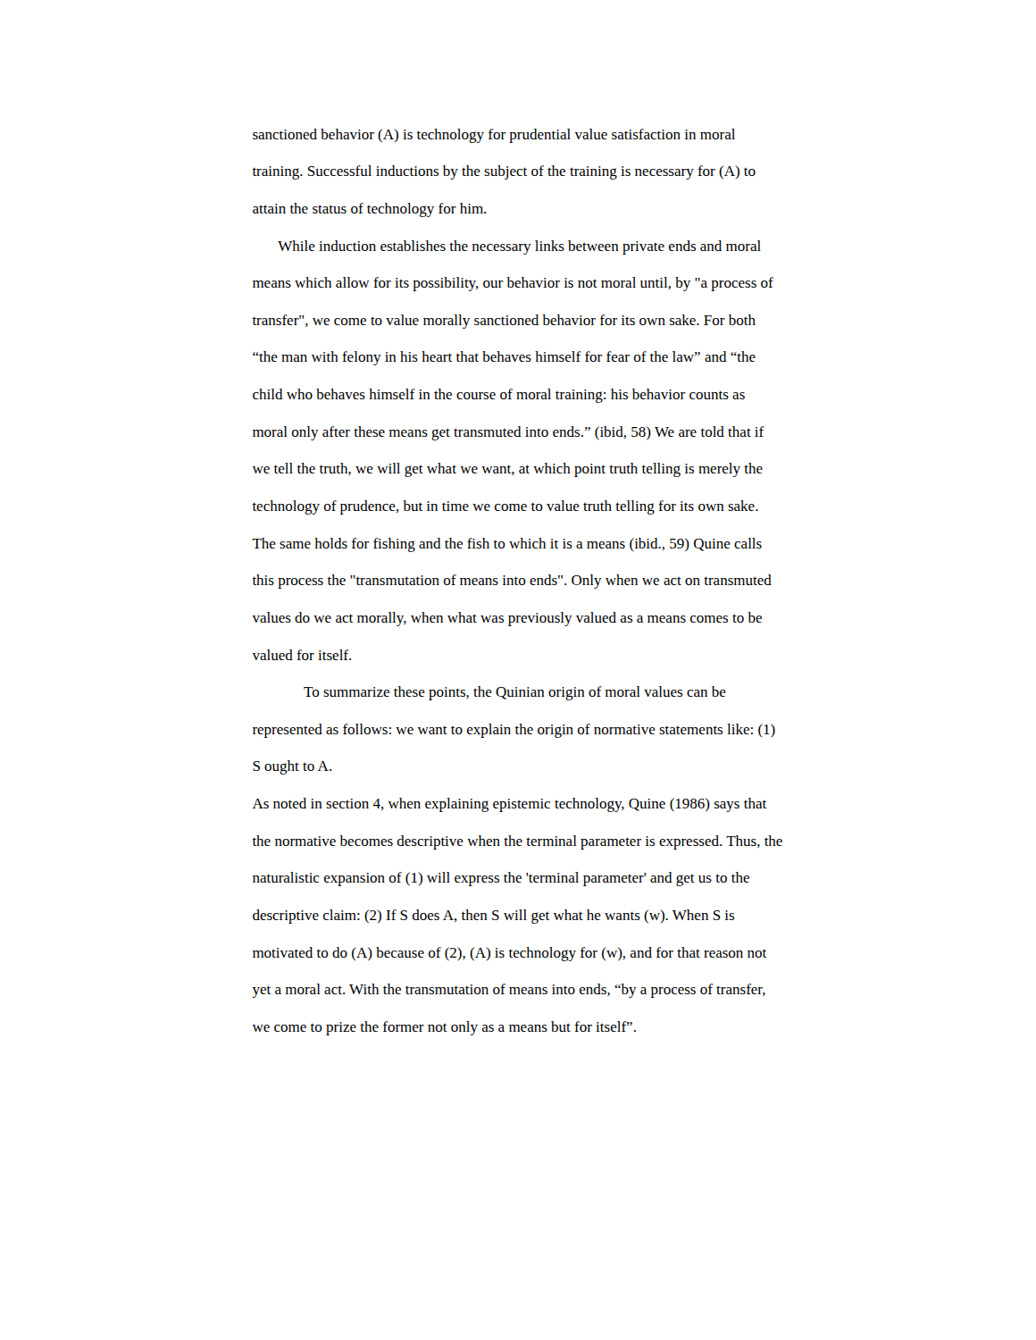sanctioned behavior (A) is technology for prudential value satisfaction in moral training. Successful inductions by the subject of the training is necessary for (A) to attain the status of technology for him.
While induction establishes the necessary links between private ends and moral means which allow for its possibility, our behavior is not moral until, by "a process of transfer", we come to value morally sanctioned behavior for its own sake. For both “the man with felony in his heart that behaves himself for fear of the law” and “the child who behaves himself in the course of moral training: his behavior counts as moral only after these means get transmuted into ends.” (ibid, 58) We are told that if we tell the truth, we will get what we want, at which point truth telling is merely the technology of prudence, but in time we come to value truth telling for its own sake. The same holds for fishing and the fish to which it is a means (ibid., 59) Quine calls this process the "transmutation of means into ends". Only when we act on transmuted values do we act morally, when what was previously valued as a means comes to be valued for itself.
To summarize these points, the Quinian origin of moral values can be represented as follows: we want to explain the origin of normative statements like: (1) S ought to A.
As noted in section 4, when explaining epistemic technology, Quine (1986) says that the normative becomes descriptive when the terminal parameter is expressed. Thus, the naturalistic expansion of (1) will express the 'terminal parameter' and get us to the descriptive claim: (2) If S does A, then S will get what he wants (w). When S is motivated to do (A) because of (2), (A) is technology for (w), and for that reason not yet a moral act. With the transmutation of means into ends, “by a process of transfer, we come to prize the former not only as a means but for itself”.